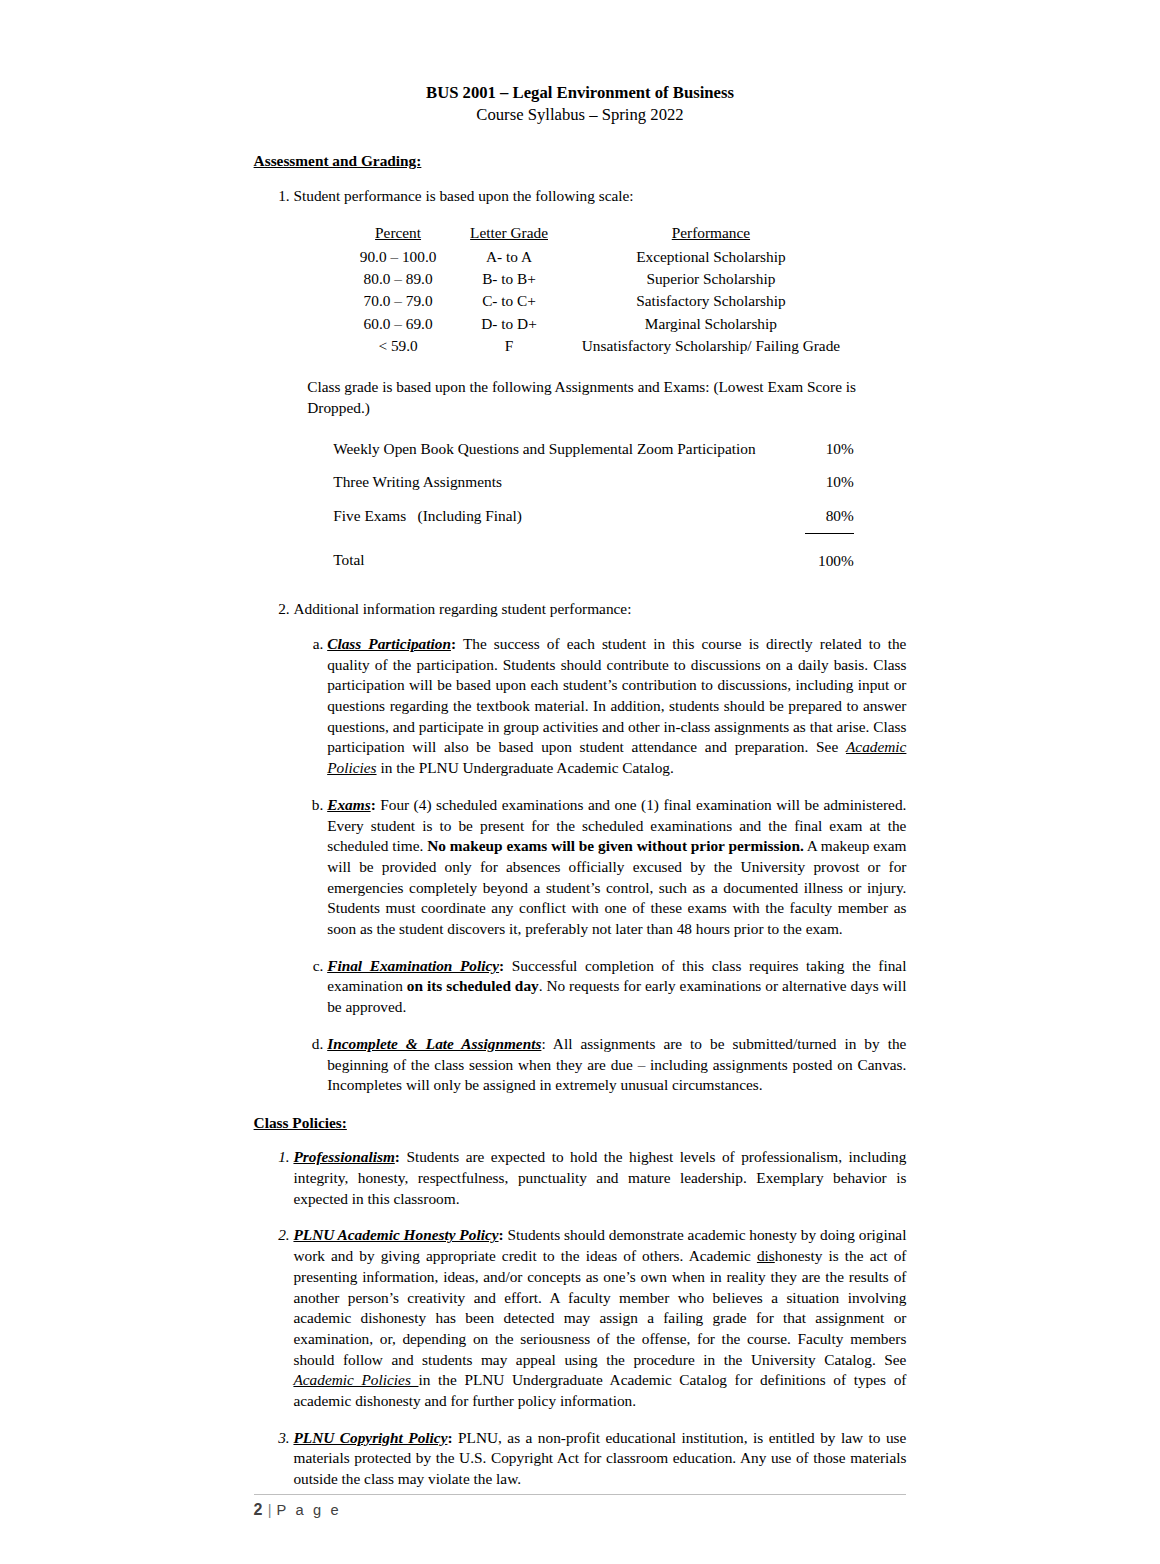BUS 2001 – Legal Environment of Business
Course Syllabus – Spring 2022
Assessment and Grading:
Student performance is based upon the following scale:
| Percent | Letter Grade | Performance |
| --- | --- | --- |
| 90.0 – 100.0 | A- to A | Exceptional Scholarship |
| 80.0 – 89.0 | B- to B+ | Superior Scholarship |
| 70.0 – 79.0 | C- to C+ | Satisfactory Scholarship |
| 60.0 – 69.0 | D- to D+ | Marginal Scholarship |
| < 59.0 | F | Unsatisfactory Scholarship/ Failing Grade |
Class grade is based upon the following Assignments and Exams: (Lowest Exam Score is Dropped.)
| Weekly Open Book Questions and Supplemental Zoom Participation | 10% |
| Three Writing Assignments | 10% |
| Five Exams (Including Final) | 80% |
| Total | 100% |
Additional information regarding student performance:
Class Participation: The success of each student in this course is directly related to the quality of the participation. Students should contribute to discussions on a daily basis. Class participation will be based upon each student’s contribution to discussions, including input or questions regarding the textbook material. In addition, students should be prepared to answer questions, and participate in group activities and other in-class assignments as that arise. Class participation will also be based upon student attendance and preparation. See Academic Policies in the PLNU Undergraduate Academic Catalog.
Exams: Four (4) scheduled examinations and one (1) final examination will be administered. Every student is to be present for the scheduled examinations and the final exam at the scheduled time. No makeup exams will be given without prior permission. A makeup exam will be provided only for absences officially excused by the University provost or for emergencies completely beyond a student’s control, such as a documented illness or injury. Students must coordinate any conflict with one of these exams with the faculty member as soon as the student discovers it, preferably not later than 48 hours prior to the exam.
Final Examination Policy: Successful completion of this class requires taking the final examination on its scheduled day. No requests for early examinations or alternative days will be approved.
Incomplete & Late Assignments: All assignments are to be submitted/turned in by the beginning of the class session when they are due – including assignments posted on Canvas. Incompletes will only be assigned in extremely unusual circumstances.
Class Policies:
Professionalism: Students are expected to hold the highest levels of professionalism, including integrity, honesty, respectfulness, punctuality and mature leadership. Exemplary behavior is expected in this classroom.
PLNU Academic Honesty Policy: Students should demonstrate academic honesty by doing original work and by giving appropriate credit to the ideas of others. Academic dishonesty is the act of presenting information, ideas, and/or concepts as one’s own when in reality they are the results of another person’s creativity and effort. A faculty member who believes a situation involving academic dishonesty has been detected may assign a failing grade for that assignment or examination, or, depending on the seriousness of the offense, for the course. Faculty members should follow and students may appeal using the procedure in the University Catalog. See Academic Policies in the PLNU Undergraduate Academic Catalog for definitions of types of academic dishonesty and for further policy information.
PLNU Copyright Policy: PLNU, as a non-profit educational institution, is entitled by law to use materials protected by the U.S. Copyright Act for classroom education. Any use of those materials outside the class may violate the law.
2|P a g e